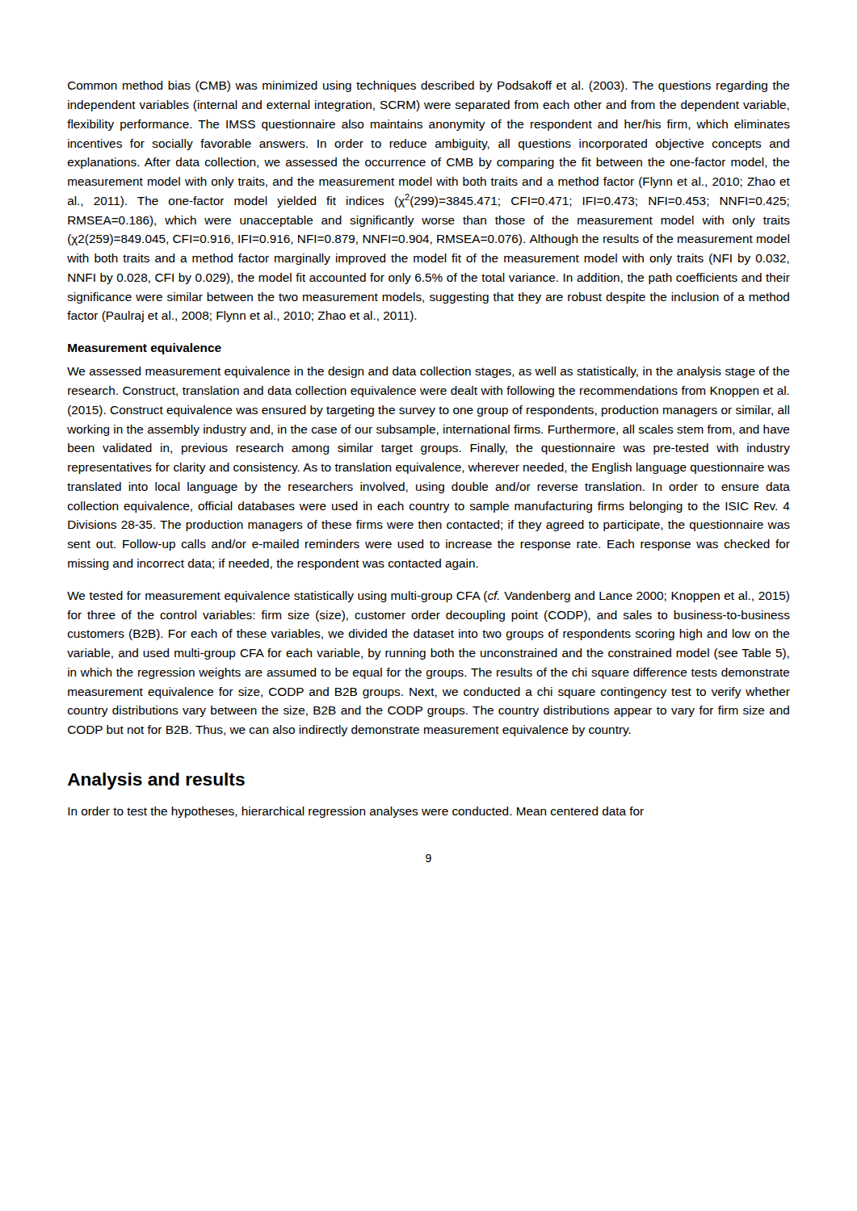Common method bias (CMB) was minimized using techniques described by Podsakoff et al. (2003). The questions regarding the independent variables (internal and external integration, SCRM) were separated from each other and from the dependent variable, flexibility performance. The IMSS questionnaire also maintains anonymity of the respondent and her/his firm, which eliminates incentives for socially favorable answers. In order to reduce ambiguity, all questions incorporated objective concepts and explanations. After data collection, we assessed the occurrence of CMB by comparing the fit between the one-factor model, the measurement model with only traits, and the measurement model with both traits and a method factor (Flynn et al., 2010; Zhao et al., 2011). The one-factor model yielded fit indices (χ2(299)=3845.471; CFI=0.471; IFI=0.473; NFI=0.453; NNFI=0.425; RMSEA=0.186), which were unacceptable and significantly worse than those of the measurement model with only traits (χ2(259)=849.045, CFI=0.916, IFI=0.916, NFI=0.879, NNFI=0.904, RMSEA=0.076). Although the results of the measurement model with both traits and a method factor marginally improved the model fit of the measurement model with only traits (NFI by 0.032, NNFI by 0.028, CFI by 0.029), the model fit accounted for only 6.5% of the total variance. In addition, the path coefficients and their significance were similar between the two measurement models, suggesting that they are robust despite the inclusion of a method factor (Paulraj et al., 2008; Flynn et al., 2010; Zhao et al., 2011).
Measurement equivalence
We assessed measurement equivalence in the design and data collection stages, as well as statistically, in the analysis stage of the research. Construct, translation and data collection equivalence were dealt with following the recommendations from Knoppen et al. (2015). Construct equivalence was ensured by targeting the survey to one group of respondents, production managers or similar, all working in the assembly industry and, in the case of our subsample, international firms. Furthermore, all scales stem from, and have been validated in, previous research among similar target groups. Finally, the questionnaire was pre-tested with industry representatives for clarity and consistency. As to translation equivalence, wherever needed, the English language questionnaire was translated into local language by the researchers involved, using double and/or reverse translation. In order to ensure data collection equivalence, official databases were used in each country to sample manufacturing firms belonging to the ISIC Rev. 4 Divisions 28-35. The production managers of these firms were then contacted; if they agreed to participate, the questionnaire was sent out. Follow-up calls and/or e-mailed reminders were used to increase the response rate. Each response was checked for missing and incorrect data; if needed, the respondent was contacted again.
We tested for measurement equivalence statistically using multi-group CFA (cf. Vandenberg and Lance 2000; Knoppen et al., 2015) for three of the control variables: firm size (size), customer order decoupling point (CODP), and sales to business-to-business customers (B2B). For each of these variables, we divided the dataset into two groups of respondents scoring high and low on the variable, and used multi-group CFA for each variable, by running both the unconstrained and the constrained model (see Table 5), in which the regression weights are assumed to be equal for the groups. The results of the chi square difference tests demonstrate measurement equivalence for size, CODP and B2B groups. Next, we conducted a chi square contingency test to verify whether country distributions vary between the size, B2B and the CODP groups. The country distributions appear to vary for firm size and CODP but not for B2B. Thus, we can also indirectly demonstrate measurement equivalence by country.
Analysis and results
In order to test the hypotheses, hierarchical regression analyses were conducted. Mean centered data for
9